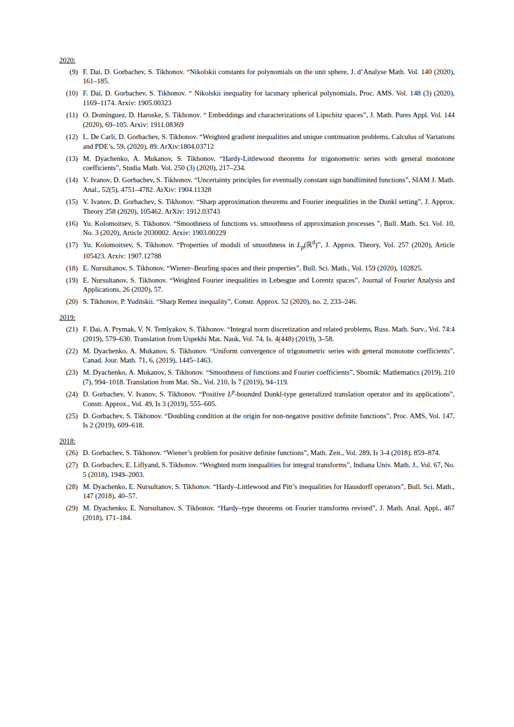2020:
(9) F. Dai, D. Gorbachev, S. Tikhonov. “Nikolskii constants for polynomials on the unit sphere, J. d’Analyse Math. Vol. 140 (2020), 161–185.
(10) F. Dai, D. Gorbachev, S. Tikhonov. “ Nikolskii inequality for lacunary spherical polynomials, Proc. AMS. Vol. 148 (3) (2020), 1169–1174. Arxiv: 1905.00323
(11) O. Domínguez, D. Haroske, S. Tikhonov. “ Embeddings and characterizations of Lipschitz spaces”, J. Math. Pures Appl. Vol. 144 (2020), 69–105. Arxiv: 1911.08369
(12) L. De Carli, D. Gorbachev, S. Tikhonov. “Weighted gradient inequalities and unique continuation problems, Calculus of Variations and PDE’s, 59, (2020), 89. ArXiv:1804.03712
(13) M. Dyachenko, A. Mukanov, S. Tikhonov. “Hardy-Littlewood theorems for trigonometric series with general monotone coefficients”, Studia Math. Vol. 250 (3) (2020), 217–234.
(14) V. Ivanov, D. Gorbachev, S. Tikhonov. “Uncertainty principles for eventually constant sign bandlimited functions”, SIAM J. Math. Anal., 52(5), 4751–4782. ArXiv: 1904.11328
(15) V. Ivanov, D. Gorbachev, S. Tikhonov. “Sharp approximation theorems and Fourier inequalities in the Dunkl setting”, J. Approx. Theory 258 (2020), 105462. ArXiv: 1912.03743
(16) Yu. Kolomoitsev, S. Tikhonov. “Smoothness of functions vs. smoothness of approximation processes ”, Bull. Math. Sci. Vol. 10, No. 3 (2020), Article 2030002. Arxiv: 1903.00229
(17) Yu. Kolomoitsev, S. Tikhonov. “Properties of moduli of smoothness in Lp(ℝd)”, J. Approx. Theory, Vol. 257 (2020), Article 105423. Arxiv: 1907.12788
(18) E. Nursultanov, S. Tikhonov. “Wiener–Beurling spaces and their properties”, Bull. Sci. Math., Vol. 159 (2020), 102825.
(19) E. Nursultanov, S. Tikhonov. “Weighted Fourier inequalities in Lebesgue and Lorentz spaces”, Journal of Fourier Analysis and Applications, 26 (2020), 57.
(20) S. Tikhonov, P. Yuditskii. “Sharp Remez inequality”, Constr. Approx. 52 (2020), no. 2, 233–246.
2019:
(21) F. Dai, A. Prymak, V. N. Temlyakov, S. Tikhonov. “Integral norm discretization and related problems, Russ. Math. Surv., Vol. 74:4 (2019), 579–630. Translation from Uspekhi Mat. Nauk, Vol. 74, Is. 4(448) (2019), 3–58.
(22) M. Dyachenko, A. Mukanov, S. Tikhonov. “Uniform convergence of trigonometric series with general monotone coefficients”, Canad. Jour. Math. 71, 6, (2019), 1445–1463.
(23) M. Dyachenko, A. Mukanov, S. Tikhonov. “Smoothness of functions and Fourier coefficients”, Sbornik: Mathematics (2019), 210 (7), 994–1018. Translation from Mat. Sb., Vol. 210, Is 7 (2019), 94–119.
(24) D. Gorbachev, V. Ivanov, S. Tikhonov. “Positive Lp-bounded Dunkl-type generalized translation operator and its applications”, Constr. Approx., Vol. 49, Is 3 (2019), 555–605.
(25) D. Gorbachev, S. Tikhonov. “Doubling condition at the origin for non-negative positive definite functions”, Proc. AMS, Vol. 147, Is 2 (2019), 609–618.
2018:
(26) D. Gorbachev, S. Tikhonov. “Wiener’s problem for positive definite functions”, Math. Zeit., Vol. 289, Is 3-4 (2018), 859–874.
(27) D. Gorbachev, E. Liflyand, S. Tikhonov. “Weighted norm inequalities for integral transforms”, Indiana Univ. Math. J., Vol. 67, No. 5 (2018), 1949–2003.
(28) M. Dyachenko, E. Nursultanov, S. Tikhonov. “Hardy–Littlewood and Pitt’s inequalities for Hausdorff operators”, Bull. Sci. Math., 147 (2018), 40–57.
(29) M. Dyachenko, E. Nursultanov, S. Tikhonov. “Hardy–type theorems on Fourier transforms revised”, J. Math. Anal. Appl., 467 (2018), 171–184.